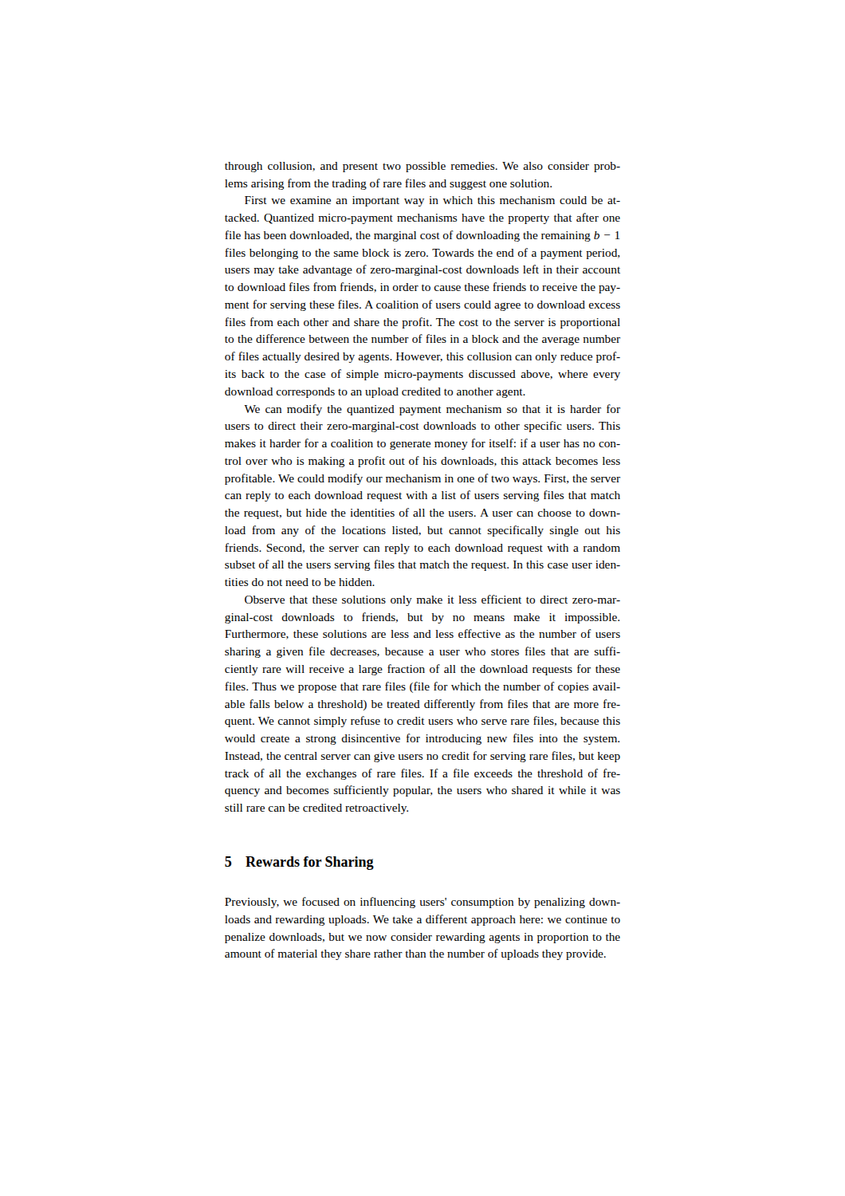through collusion, and present two possible remedies. We also consider problems arising from the trading of rare files and suggest one solution.
First we examine an important way in which this mechanism could be attacked. Quantized micro-payment mechanisms have the property that after one file has been downloaded, the marginal cost of downloading the remaining b − 1 files belonging to the same block is zero. Towards the end of a payment period, users may take advantage of zero-marginal-cost downloads left in their account to download files from friends, in order to cause these friends to receive the payment for serving these files. A coalition of users could agree to download excess files from each other and share the profit. The cost to the server is proportional to the difference between the number of files in a block and the average number of files actually desired by agents. However, this collusion can only reduce profits back to the case of simple micro-payments discussed above, where every download corresponds to an upload credited to another agent.
We can modify the quantized payment mechanism so that it is harder for users to direct their zero-marginal-cost downloads to other specific users. This makes it harder for a coalition to generate money for itself: if a user has no control over who is making a profit out of his downloads, this attack becomes less profitable. We could modify our mechanism in one of two ways. First, the server can reply to each download request with a list of users serving files that match the request, but hide the identities of all the users. A user can choose to download from any of the locations listed, but cannot specifically single out his friends. Second, the server can reply to each download request with a random subset of all the users serving files that match the request. In this case user identities do not need to be hidden.
Observe that these solutions only make it less efficient to direct zero-marginal-cost downloads to friends, but by no means make it impossible. Furthermore, these solutions are less and less effective as the number of users sharing a given file decreases, because a user who stores files that are sufficiently rare will receive a large fraction of all the download requests for these files. Thus we propose that rare files (file for which the number of copies available falls below a threshold) be treated differently from files that are more frequent. We cannot simply refuse to credit users who serve rare files, because this would create a strong disincentive for introducing new files into the system. Instead, the central server can give users no credit for serving rare files, but keep track of all the exchanges of rare files. If a file exceeds the threshold of frequency and becomes sufficiently popular, the users who shared it while it was still rare can be credited retroactively.
5 Rewards for Sharing
Previously, we focused on influencing users' consumption by penalizing downloads and rewarding uploads. We take a different approach here: we continue to penalize downloads, but we now consider rewarding agents in proportion to the amount of material they share rather than the number of uploads they provide.